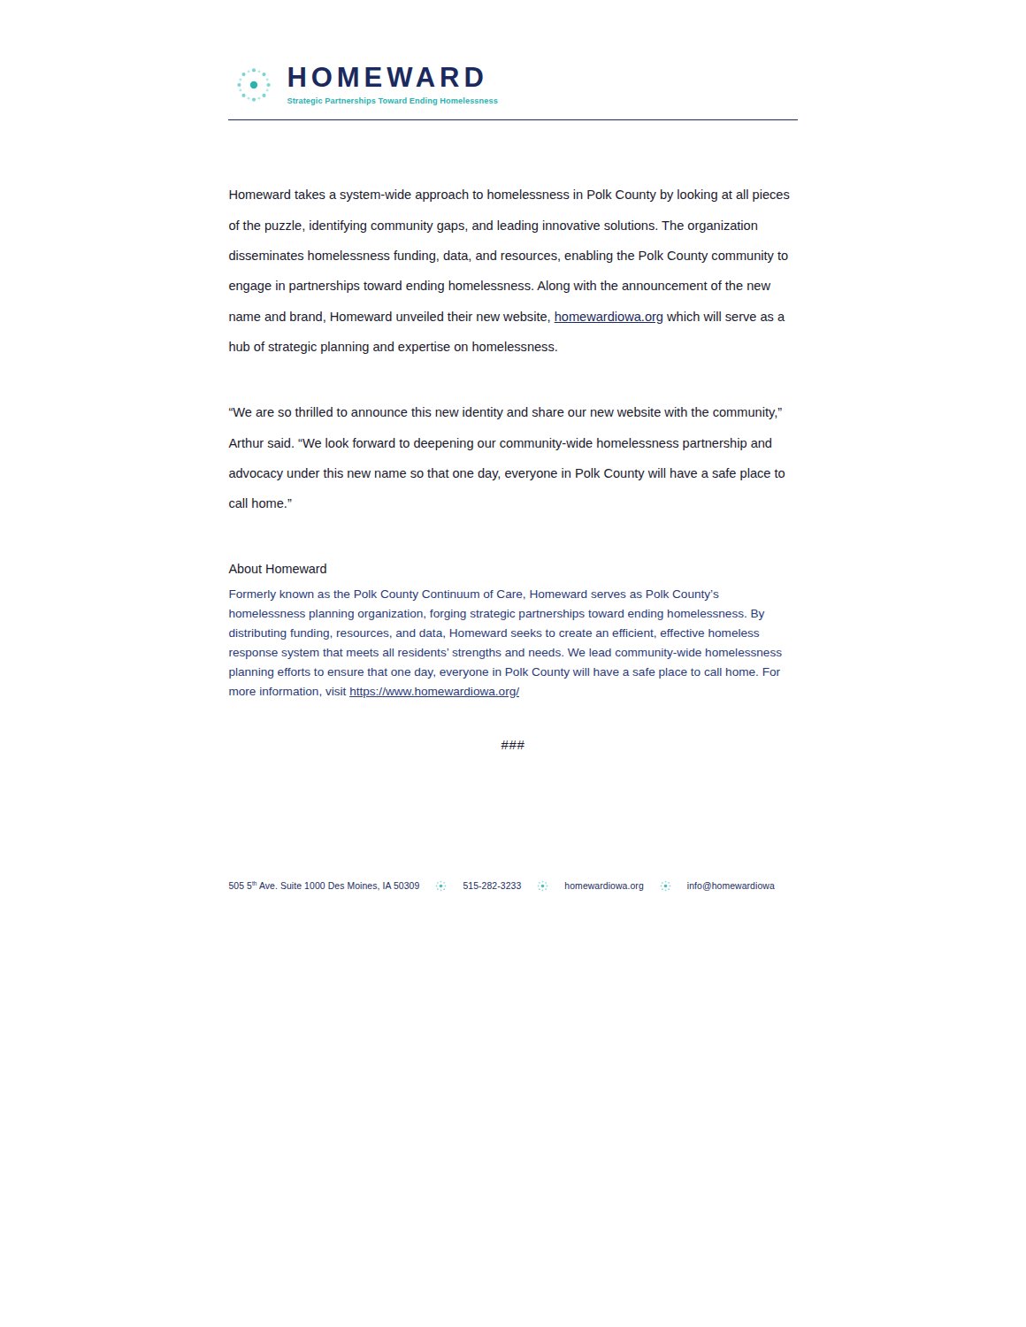HOMEWARD
Strategic Partnerships Toward Ending Homelessness
Homeward takes a system-wide approach to homelessness in Polk County by looking at all pieces of the puzzle, identifying community gaps, and leading innovative solutions. The organization disseminates homelessness funding, data, and resources, enabling the Polk County community to engage in partnerships toward ending homelessness. Along with the announcement of the new name and brand, Homeward unveiled their new website, homewardiowa.org which will serve as a hub of strategic planning and expertise on homelessness.
“We are so thrilled to announce this new identity and share our new website with the community,” Arthur said. “We look forward to deepening our community-wide homelessness partnership and advocacy under this new name so that one day, everyone in Polk County will have a safe place to call home.”
About Homeward
Formerly known as the Polk County Continuum of Care, Homeward serves as Polk County’s homelessness planning organization, forging strategic partnerships toward ending homelessness. By distributing funding, resources, and data, Homeward seeks to create an efficient, effective homeless response system that meets all residents’ strengths and needs. We lead community-wide homelessness planning efforts to ensure that one day, everyone in Polk County will have a safe place to call home. For more information, visit https://www.homewardiowa.org/
###
505 5th Ave. Suite 1000 Des Moines, IA 50309 515-282-3233 homewardiowa.org info@homewardiowa